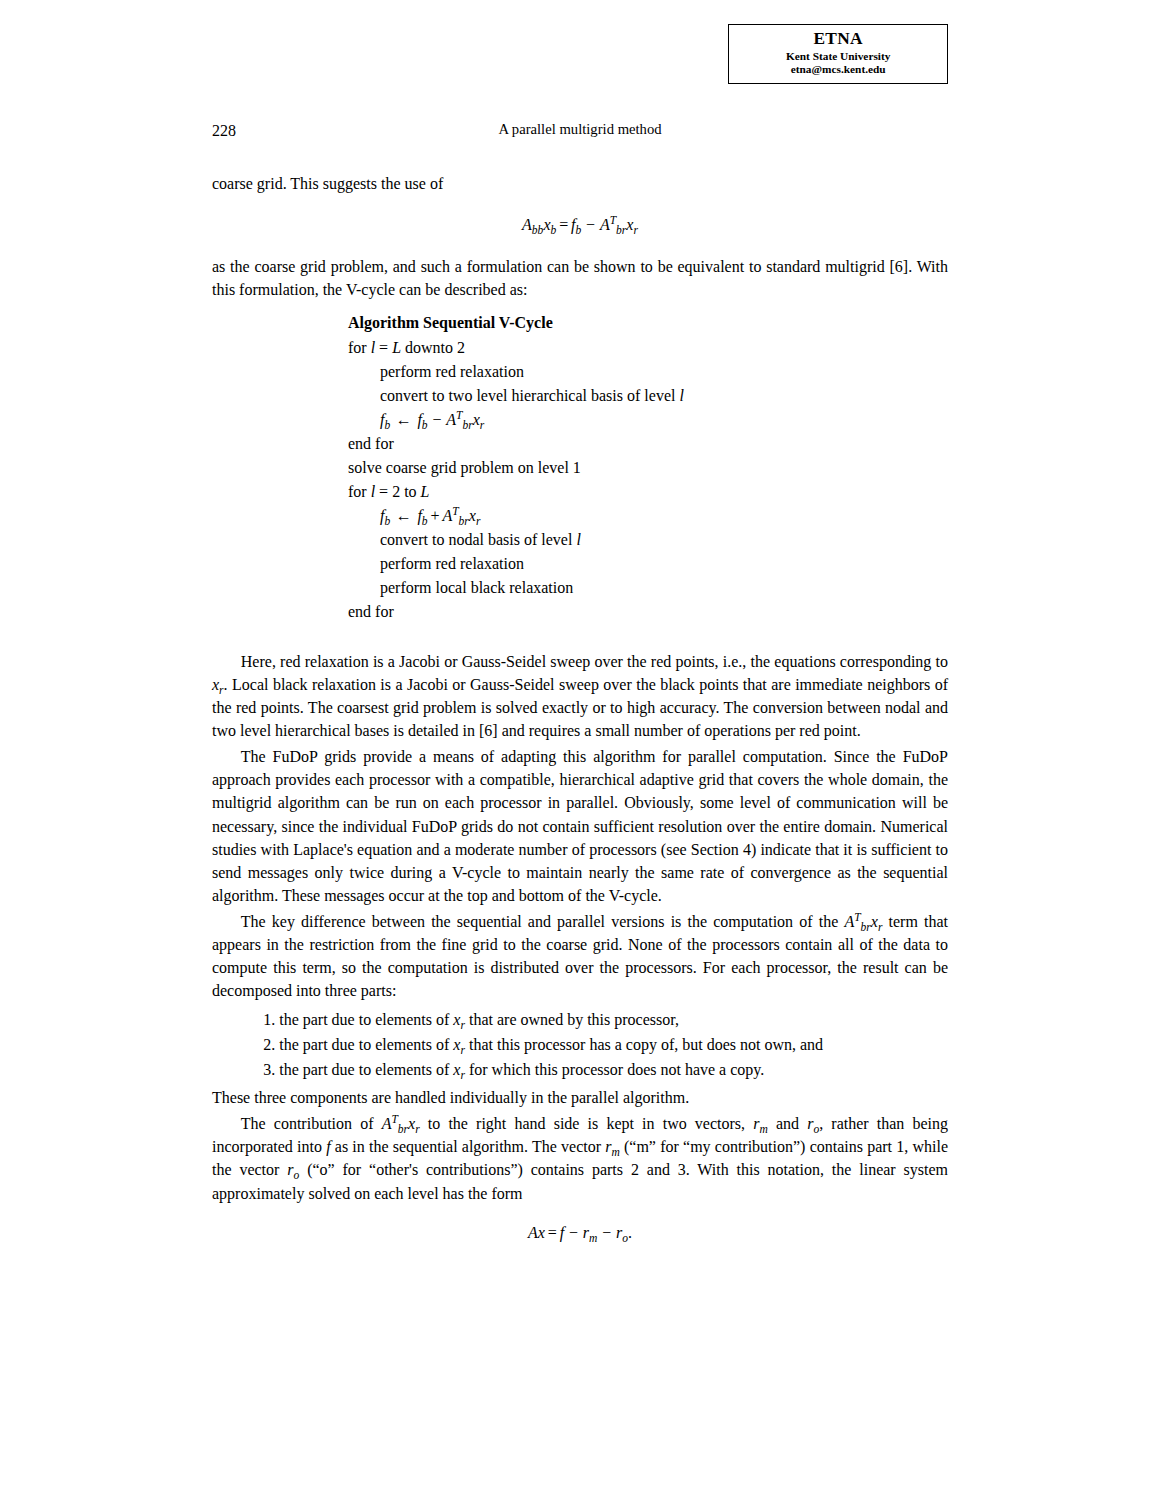ETNA
Kent State University
etna@mcs.kent.edu
228
A parallel multigrid method
coarse grid. This suggests the use of
Abbxb=fb−ATbrxr
as the coarse grid problem, and such a formulation can be shown to be equivalent to standard multigrid [6]. With this formulation, the V-cycle can be described as:
Algorithm Sequential V-Cycle
for l = L downto 2
perform red relaxation
convert to two level hierarchical basis of level l
fb←fb−ATbrxr
end for
solve coarse grid problem on level 1
for l = 2 to L
fb←fb+ATbrxr
convert to nodal basis of level l
perform red relaxation
perform local black relaxation
end for
Here, red relaxation is a Jacobi or Gauss-Seidel sweep over the red points, i.e., the equations corresponding to xr. Local black relaxation is a Jacobi or Gauss-Seidel sweep over the black points that are immediate neighbors of the red points. The coarsest grid problem is solved exactly or to high accuracy. The conversion between nodal and two level hierarchical bases is detailed in [6] and requires a small number of operations per red point.
The FuDoP grids provide a means of adapting this algorithm for parallel computation. Since the FuDoP approach provides each processor with a compatible, hierarchical adaptive grid that covers the whole domain, the multigrid algorithm can be run on each processor in parallel. Obviously, some level of communication will be necessary, since the individual FuDoP grids do not contain sufficient resolution over the entire domain. Numerical studies with Laplace's equation and a moderate number of processors (see Section 4) indicate that it is sufficient to send messages only twice during a V-cycle to maintain nearly the same rate of convergence as the sequential algorithm. These messages occur at the top and bottom of the V-cycle.
The key difference between the sequential and parallel versions is the computation of the ATbrxr term that appears in the restriction from the fine grid to the coarse grid. None of the processors contain all of the data to compute this term, so the computation is distributed over the processors. For each processor, the result can be decomposed into three parts:
the part due to elements of xr that are owned by this processor,
the part due to elements of xr that this processor has a copy of, but does not own, and
the part due to elements of xr for which this processor does not have a copy.
These three components are handled individually in the parallel algorithm.
The contribution of ATbrxr to the right hand side is kept in two vectors, rm and ro, rather than being incorporated into f as in the sequential algorithm. The vector rm (“m” for “my contribution”) contains part 1, while the vector ro (“o” for “other's contributions”) contains parts 2 and 3. With this notation, the linear system approximately solved on each level has the form
Ax=f−rm−ro.